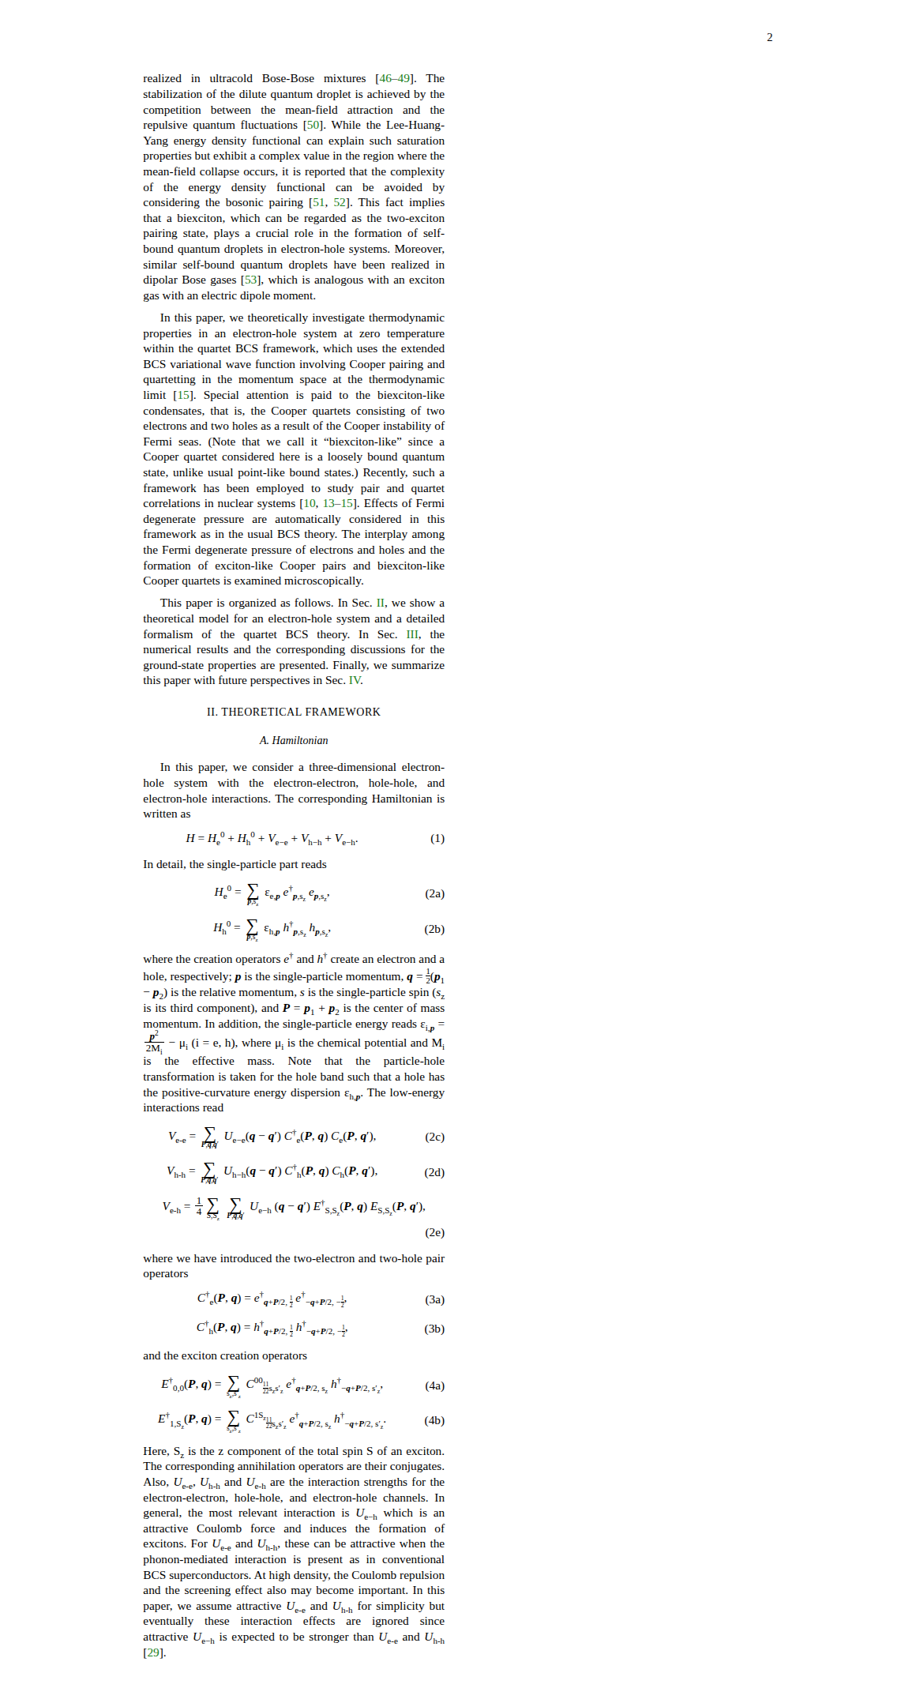2
realized in ultracold Bose-Bose mixtures [46–49]. The stabilization of the dilute quantum droplet is achieved by the competition between the mean-field attraction and the repulsive quantum fluctuations [50]. While the Lee-Huang-Yang energy density functional can explain such saturation properties but exhibit a complex value in the region where the mean-field collapse occurs, it is reported that the complexity of the energy density functional can be avoided by considering the bosonic pairing [51, 52]. This fact implies that a biexciton, which can be regarded as the two-exciton pairing state, plays a crucial role in the formation of self-bound quantum droplets in electron-hole systems. Moreover, similar self-bound quantum droplets have been realized in dipolar Bose gases [53], which is analogous with an exciton gas with an electric dipole moment.
In this paper, we theoretically investigate thermodynamic properties in an electron-hole system at zero temperature within the quartet BCS framework, which uses the extended BCS variational wave function involving Cooper pairing and quartetting in the momentum space at the thermodynamic limit [15]. Special attention is paid to the biexciton-like condensates, that is, the Cooper quartets consisting of two electrons and two holes as a result of the Cooper instability of Fermi seas. (Note that we call it “biexciton-like” since a Cooper quartet considered here is a loosely bound quantum state, unlike usual point-like bound states.) Recently, such a framework has been employed to study pair and quartet correlations in nuclear systems [10, 13–15]. Effects of Fermi degenerate pressure are automatically considered in this framework as in the usual BCS theory. The interplay among the Fermi degenerate pressure of electrons and holes and the formation of exciton-like Cooper pairs and biexciton-like Cooper quartets is examined microscopically.
This paper is organized as follows. In Sec. II, we show a theoretical model for an electron-hole system and a detailed formalism of the quartet BCS theory. In Sec. III, the numerical results and the corresponding discussions for the ground-state properties are presented. Finally, we summarize this paper with future perspectives in Sec. IV.
II. THEORETICAL FRAMEWORK
A. Hamiltonian
In this paper, we consider a three-dimensional electron-hole system with the electron-electron, hole-hole, and electron-hole interactions. The corresponding Hamiltonian is written as
H = He0 + Hh0 + Ve−e + Vh−h + Ve−h. (1)
In detail, the single-particle part reads
He0 = ∑p,sz εe,p e†p,sz ep,sz, (2a)
Hh0 = ∑p,sz εh,p h†p,sz hp,sz, (2b)
where the creation operators e† and h† create an electron and a hole, respectively; p is the single-particle momentum, q = 12(p1 − p2) is the relative momentum, s is the single-particle spin (sz is its third component), and P = p1 + p2 is the center of mass momentum. In addition, the single-particle energy reads εi,p = p22Mi − μi (i = e, h), where μi is the chemical potential and Mi is the effective mass. Note that the particle-hole transformation is taken for the hole band such that a hole has the positive-curvature energy dispersion εh,p. The low-energy interactions read
Ve-e = ∑P,q,q′ Ue−e(q − q′) C†e(P, q) Ce(P, q′), (2c)
Vh-h = ∑P,q,q′ Uh−h(q − q′) C†h(P, q) Ch(P, q′), (2d)
Ve-h = 14∑S,Sz ∑P,q,q′ Ue−h (q − q′) E†S,Sz(P, q) ES,Sz(P, q′),
(2e)
where we have introduced the two-electron and two-hole pair operators
C†e(P, q) = e†q+P/2, 12 e†−q+P/2, −12, (3a)
C†h(P, q) = h†q+P/2, 12 h†−q+P/2, −12, (3b)
and the exciton creation operators
E†0,0(P, q) = ∑sz,s′z C001212szs′z e†q+P/2, sz h†−q+P/2, s′z, (4a)
E†1,Sz(P, q) = ∑sz,s′z C1Sz1212szs′z e†q+P/2, sz h†−q+P/2, s′z. (4b)
Here, Sz is the z component of the total spin S of an exciton. The corresponding annihilation operators are their conjugates. Also, Ue-e, Uh-h and Ue-h are the interaction strengths for the electron-electron, hole-hole, and electron-hole channels. In general, the most relevant interaction is Ue−h which is an attractive Coulomb force and induces the formation of excitons. For Ue-e and Uh-h, these can be attractive when the phonon-mediated interaction is present as in conventional BCS superconductors. At high density, the Coulomb repulsion and the screening effect also may become important. In this paper, we assume attractive Ue-e and Uh-h for simplicity but eventually these interaction effects are ignored since attractive Ue−h is expected to be stronger than Ue-e and Uh-h [29].